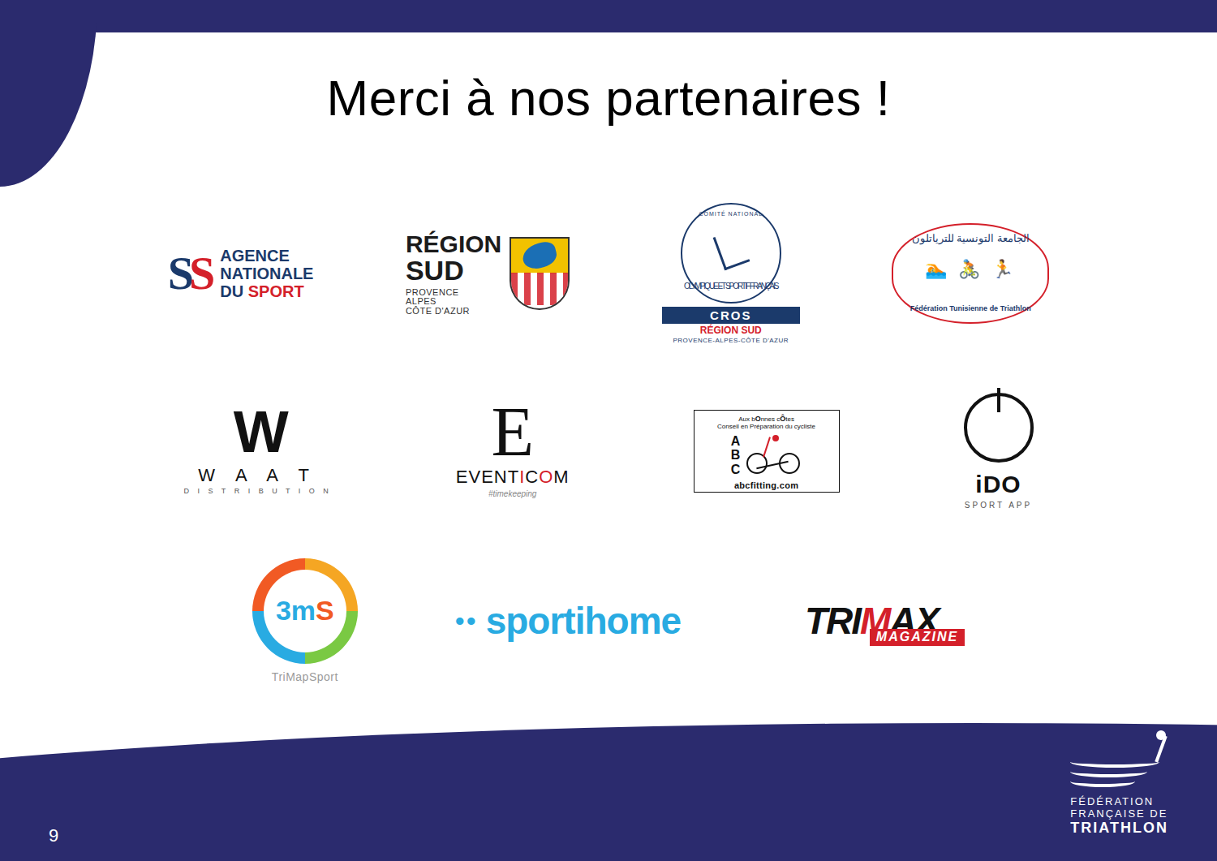Merci à nos partenaires !
SS
AGENCE
NATIONALE
DU SPORT
RÉGION
SUD
PROVENCE
ALPES
CÔTE D'AZUR
COMITÉ NATIONAL
OLYMPIQUE ET SPORTIF FRANÇAIS
CROS
RÉGION SUD
PROVENCE-ALPES-CÔTE D'AZUR
الجامعة التونسية للترياتلون
🏊 🚴 🏃
Fédération Tunisienne de Triathlon
W
W A A T
D I S T R I B U T I O N
E
EVENTICOM
#timekeeping
Aux bOnnes cÔtes
Conseil en Préparation du cycliste
A
B
C
abcfitting.com
iDO
SPORT APP
3mS
TriMapSport
••
sportihome
TRIMAX
MAGAZINE
FÉDÉRATION
FRANÇAISE DE
TRIATHLON
9